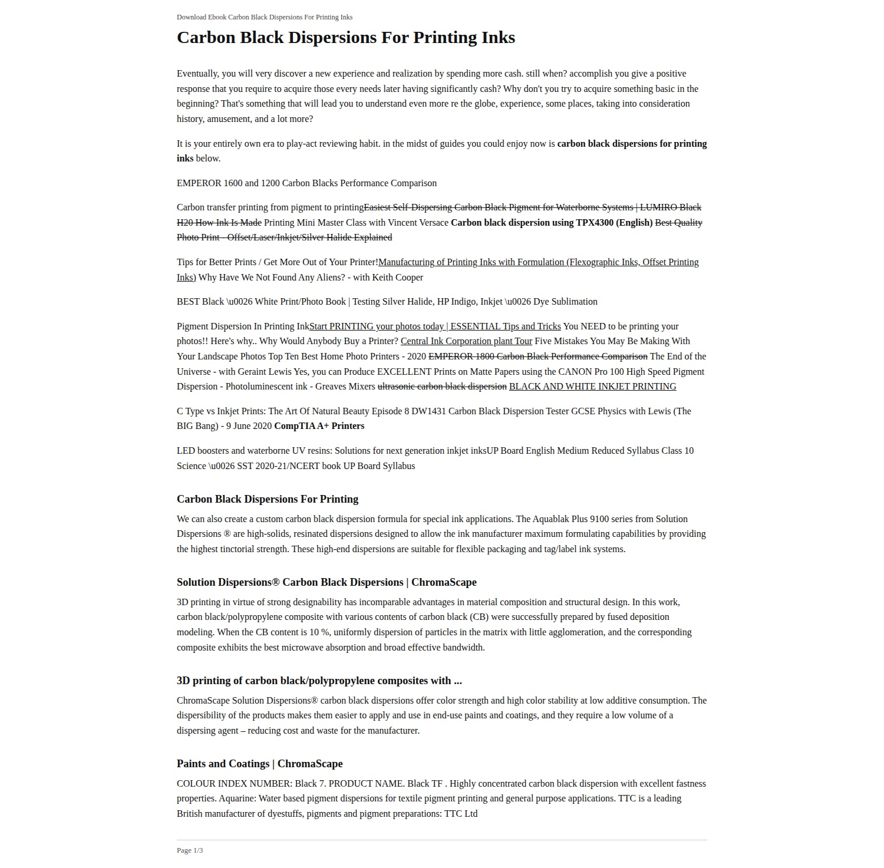Download Ebook Carbon Black Dispersions For Printing Inks
Carbon Black Dispersions For Printing Inks
Eventually, you will very discover a new experience and realization by spending more cash. still when? accomplish you give a positive response that you require to acquire those every needs later having significantly cash? Why don't you try to acquire something basic in the beginning? That's something that will lead you to understand even more re the globe, experience, some places, taking into consideration history, amusement, and a lot more?
It is your entirely own era to play-act reviewing habit. in the midst of guides you could enjoy now is carbon black dispersions for printing inks below.
EMPEROR 1600 and 1200 Carbon Blacks Performance Comparison
Carbon transfer printing from pigment to printingEasiest Self-Dispersing Carbon Black Pigment for Waterborne Systems | LUMIRO Black H20 How Ink Is Made Printing Mini Master Class with Vincent Versace Carbon black dispersion using TPX4300 (English) Best Quality Photo Print - Offset/Laser/Inkjet/Silver Halide Explained
Tips for Better Prints / Get More Out of Your Printer!Manufacturing of Printing Inks with Formulation (Flexographic Inks, Offset Printing Inks) Why Have We Not Found Any Aliens? - with Keith Cooper
BEST Black \u0026 White Print/Photo Book | Testing Silver Halide, HP Indigo, Inkjet \u0026 Dye Sublimation
Pigment Dispersion In Printing InkStart PRINTING your photos today | ESSENTIAL Tips and Tricks You NEED to be printing your photos!! Here's why.. Why Would Anybody Buy a Printer? Central Ink Corporation plant Tour Five Mistakes You May Be Making With Your Landscape Photos Top Ten Best Home Photo Printers - 2020 EMPEROR 1800 Carbon Black Performance Comparison The End of the Universe - with Geraint Lewis Yes, you can Produce EXCELLENT Prints on Matte Papers using the CANON Pro 100 High Speed Pigment Dispersion - Photoluminescent ink - Greaves Mixers ultrasonic carbon black dispersion BLACK AND WHITE INKJET PRINTING
C Type vs Inkjet Prints: The Art Of Natural Beauty Episode 8 DW1431 Carbon Black Dispersion Tester GCSE Physics with Lewis (The BIG Bang) - 9 June 2020 CompTIA A+ Printers
LED boosters and waterborne UV resins: Solutions for next generation inkjet inksUP Board English Medium Reduced Syllabus Class 10 Science \u0026 SST 2020-21/NCERT book UP Board Syllabus
Carbon Black Dispersions For Printing
We can also create a custom carbon black dispersion formula for special ink applications. The Aquablak Plus 9100 series from Solution Dispersions ® are high-solids, resinated dispersions designed to allow the ink manufacturer maximum formulating capabilities by providing the highest tinctorial strength. These high-end dispersions are suitable for flexible packaging and tag/label ink systems.
Solution Dispersions® Carbon Black Dispersions | ChromaScape
3D printing in virtue of strong designability has incomparable advantages in material composition and structural design. In this work, carbon black/polypropylene composite with various contents of carbon black (CB) were successfully prepared by fused deposition modeling. When the CB content is 10 %, uniformly dispersion of particles in the matrix with little agglomeration, and the corresponding composite exhibits the best microwave absorption and broad effective bandwidth.
3D printing of carbon black/polypropylene composites with ...
ChromaScape Solution Dispersions® carbon black dispersions offer color strength and high color stability at low additive consumption. The dispersibility of the products makes them easier to apply and use in end-use paints and coatings, and they require a low volume of a dispersing agent – reducing cost and waste for the manufacturer.
Paints and Coatings | ChromaScape
COLOUR INDEX NUMBER: Black 7. PRODUCT NAME. Black TF . Highly concentrated carbon black dispersion with excellent fastness properties. Aquarine: Water based pigment dispersions for textile pigment printing and general purpose applications. TTC is a leading British manufacturer of dyestuffs, pigments and pigment preparations: TTC Ltd
Page 1/3